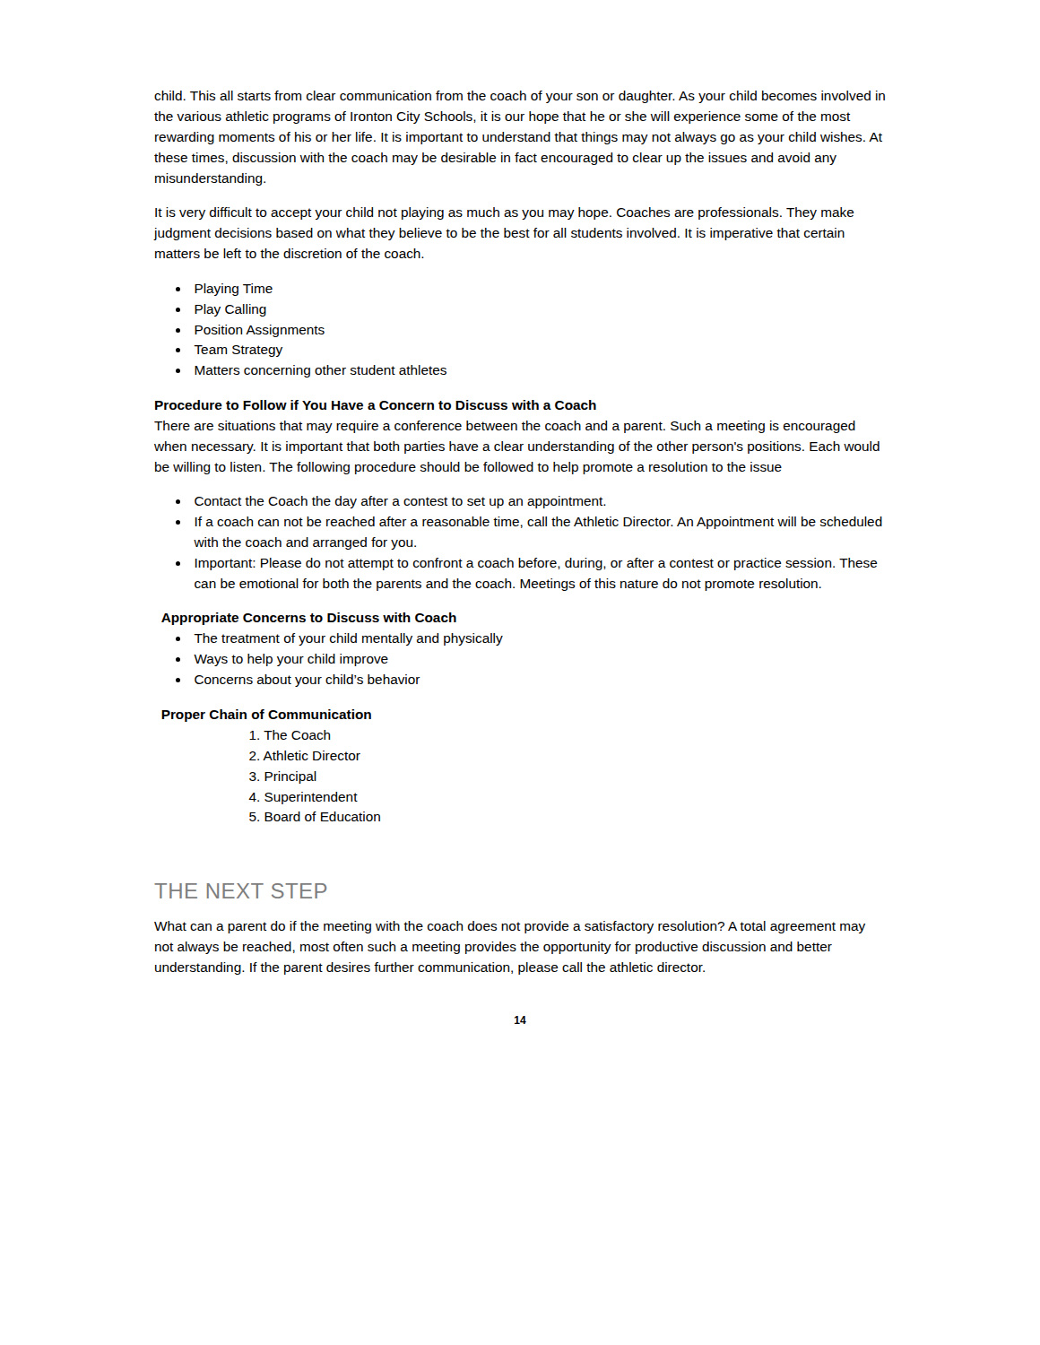child. This all starts from clear communication from the coach of your son or daughter. As your child becomes involved in the various athletic programs of Ironton City Schools, it is our hope that he or she will experience some of the most rewarding moments of his or her life. It is important to understand that things may not always go as your child wishes. At these times, discussion with the coach may be desirable in fact encouraged to clear up the issues and avoid any misunderstanding.
It is very difficult to accept your child not playing as much as you may hope. Coaches are professionals. They make judgment decisions based on what they believe to be the best for all students involved. It is imperative that certain matters be left to the discretion of the coach.
Playing Time
Play Calling
Position Assignments
Team Strategy
Matters concerning other student athletes
Procedure to Follow if You Have a Concern to Discuss with a Coach
There are situations that may require a conference between the coach and a parent. Such a meeting is encouraged when necessary. It is important that both parties have a clear understanding of the other person's positions. Each would be willing to listen. The following procedure should be followed to help promote a resolution to the issue
Contact the Coach the day after a contest to set up an appointment.
If a coach can not be reached after a reasonable time, call the Athletic Director. An Appointment will be scheduled with the coach and arranged for you.
Important: Please do not attempt to confront a coach before, during, or after a contest or practice session. These can be emotional for both the parents and the coach. Meetings of this nature do not promote resolution.
Appropriate Concerns to Discuss with Coach
The treatment of your child mentally and physically
Ways to help your child improve
Concerns about your child’s behavior
Proper Chain of Communication
1. The Coach
2. Athletic Director
3. Principal
4. Superintendent
5. Board of Education
THE NEXT STEP
What can a parent do if the meeting with the coach does not provide a satisfactory resolution? A total agreement may not always be reached, most often such a meeting provides the opportunity for productive discussion and better understanding. If the parent desires further communication, please call the athletic director.
14